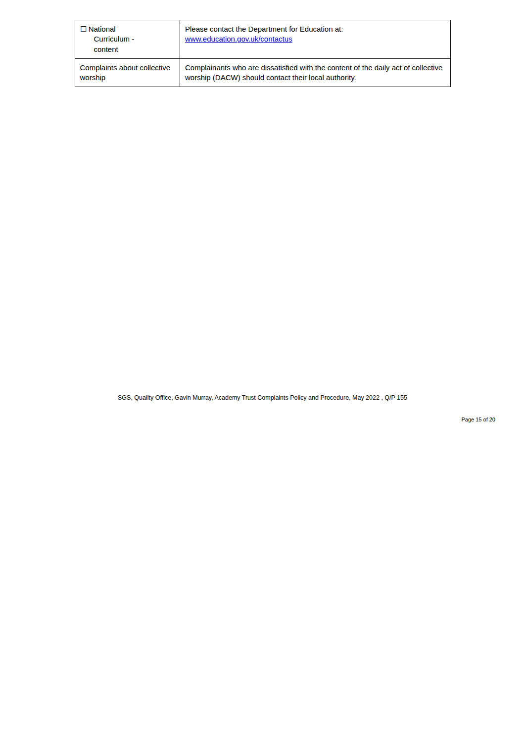| ☐ National Curriculum - content | Please contact the Department for Education at: www.education.gov.uk/contactus |
| Complaints about collective worship | Complainants who are dissatisfied with the content of the daily act of collective worship (DACW) should contact their local authority. |
SGS, Quality Office, Gavin Murray, Academy Trust Complaints Policy and Procedure, May 2022 , Q/P 155
Page 15 of 20